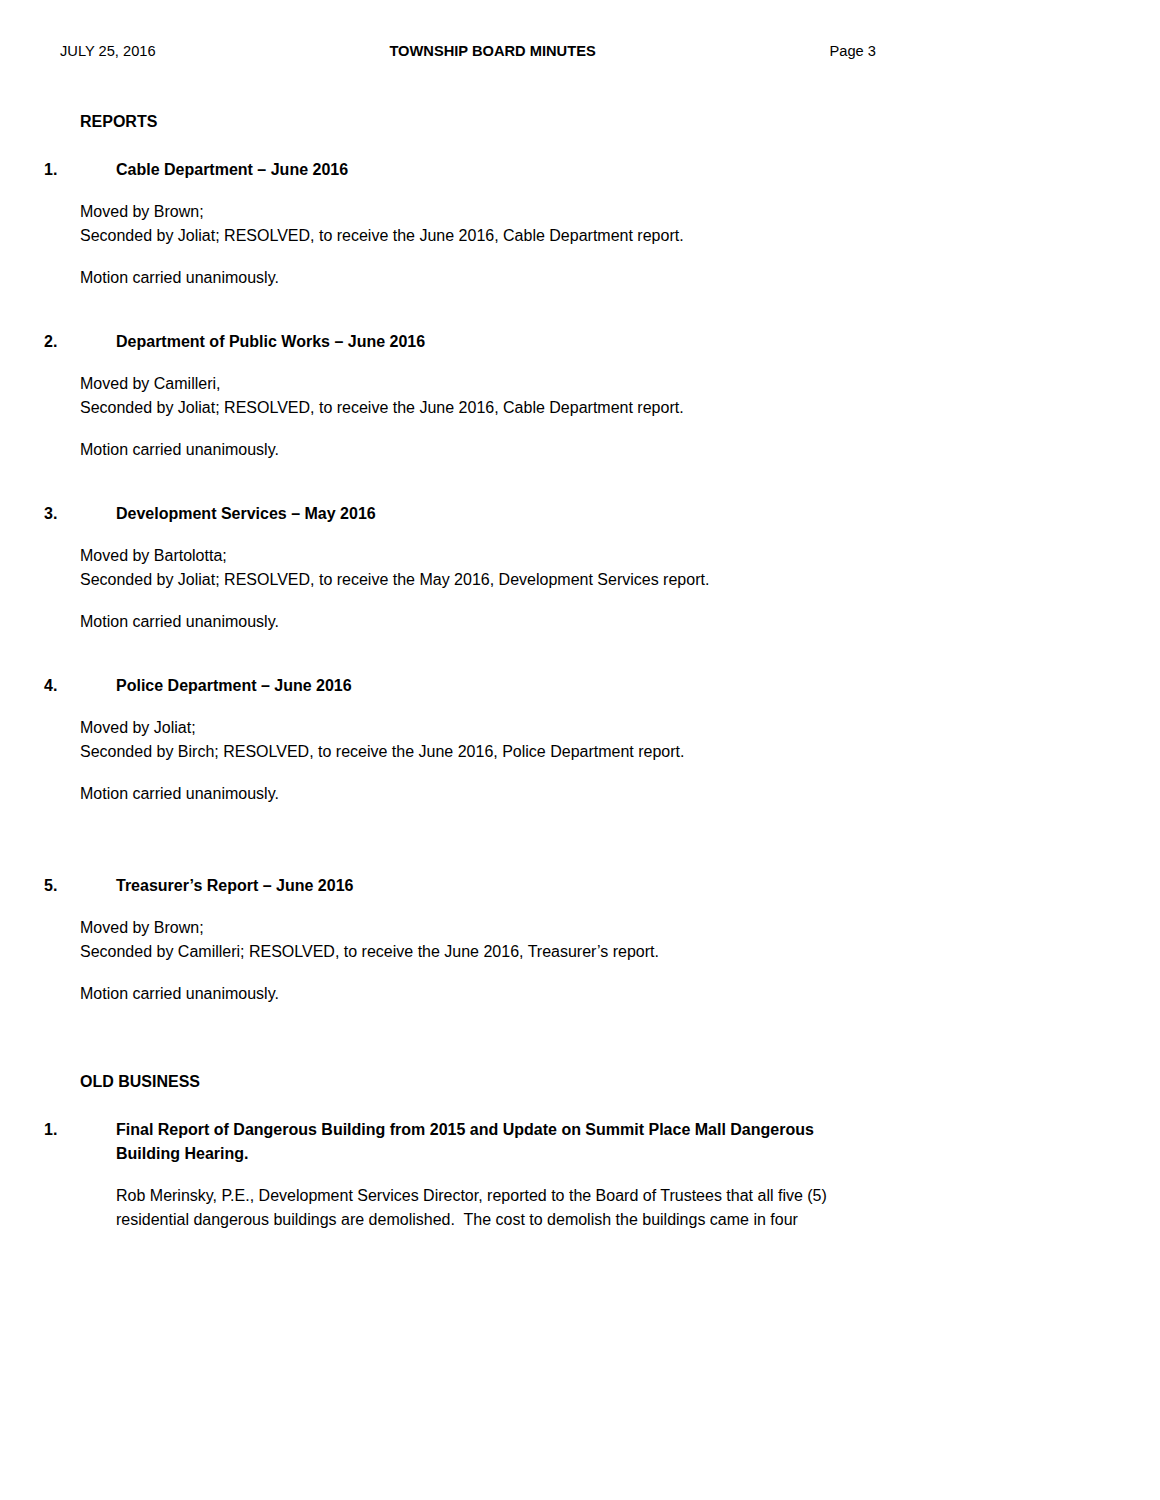JULY 25, 2016 TOWNSHIP BOARD MINUTES Page 3
REPORTS
1. Cable Department – June 2016
Moved by Brown;
Seconded by Joliat; RESOLVED, to receive the June 2016, Cable Department report.
Motion carried unanimously.
2. Department of Public Works – June 2016
Moved by Camilleri,
Seconded by Joliat; RESOLVED, to receive the June 2016, Cable Department report.
Motion carried unanimously.
3. Development Services – May 2016
Moved by Bartolotta;
Seconded by Joliat; RESOLVED, to receive the May 2016, Development Services report.
Motion carried unanimously.
4. Police Department – June 2016
Moved by Joliat;
Seconded by Birch; RESOLVED, to receive the June 2016, Police Department report.
Motion carried unanimously.
5. Treasurer’s Report – June 2016
Moved by Brown;
Seconded by Camilleri; RESOLVED, to receive the June 2016, Treasurer’s report.
Motion carried unanimously.
OLD BUSINESS
1. Final Report of Dangerous Building from 2015 and Update on Summit Place Mall Dangerous Building Hearing.
Rob Merinsky, P.E., Development Services Director, reported to the Board of Trustees that all five (5) residential dangerous buildings are demolished. The cost to demolish the buildings came in four